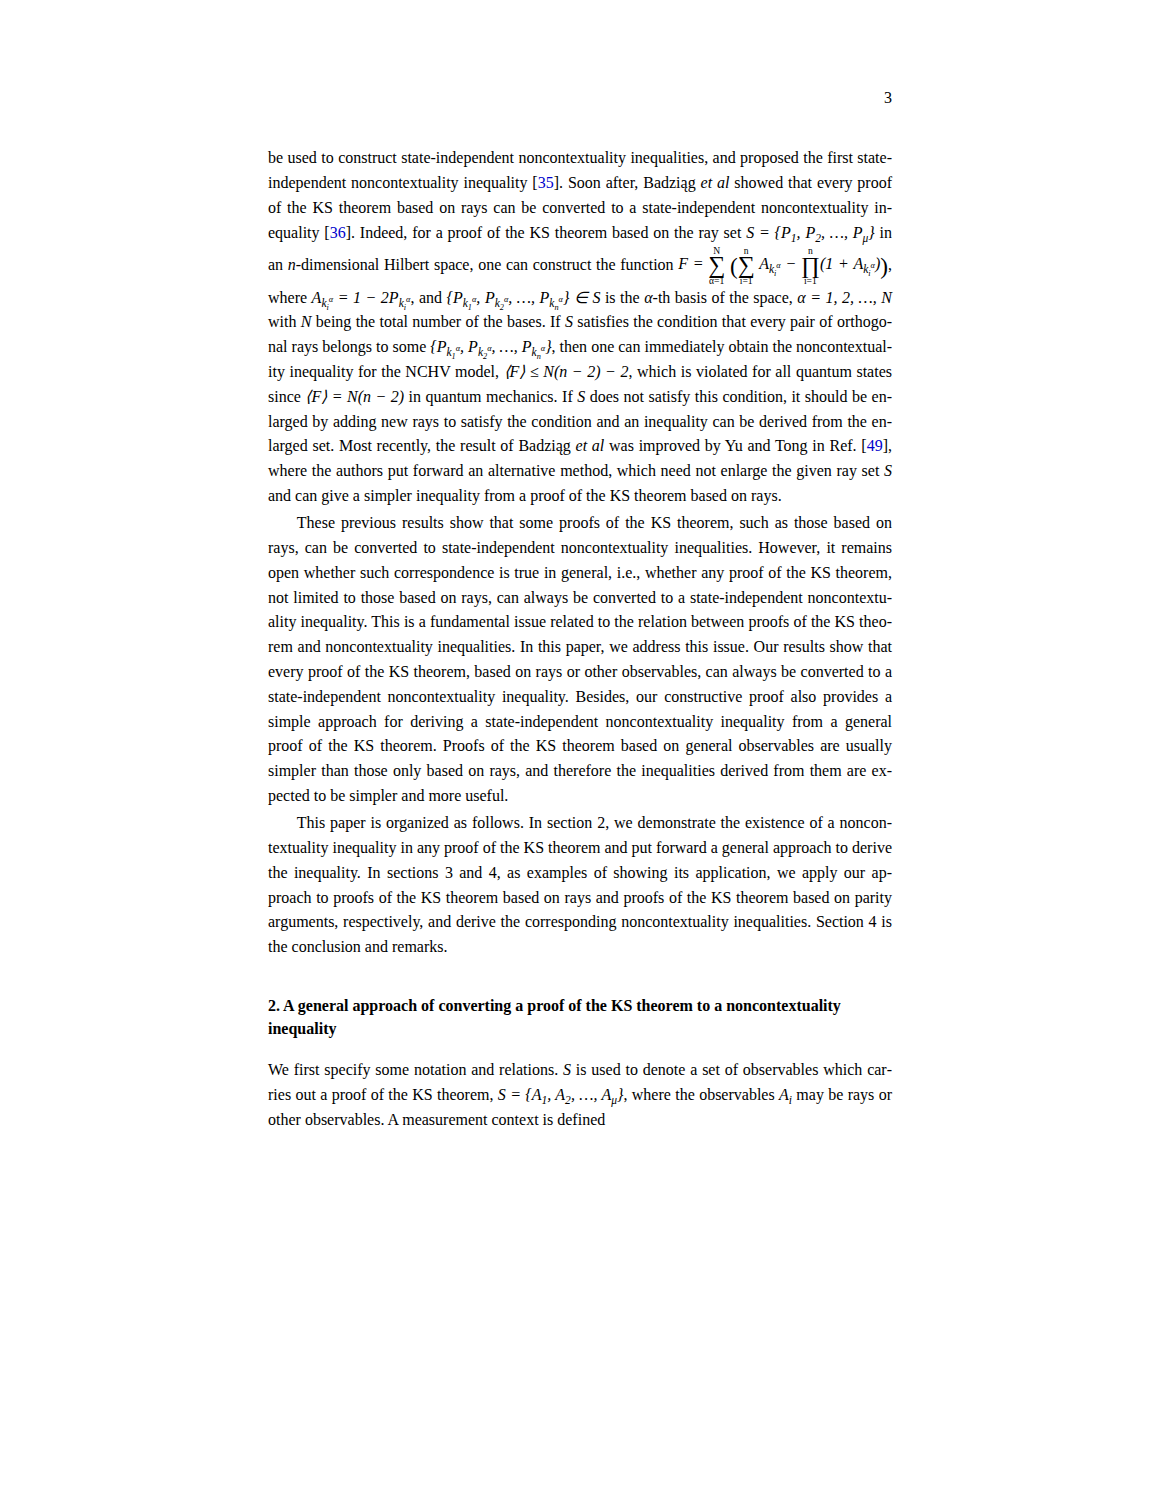3
be used to construct state-independent noncontextuality inequalities, and proposed the first state-independent noncontextuality inequality [35]. Soon after, Badziąg et al showed that every proof of the KS theorem based on rays can be converted to a state-independent noncontextuality inequality [36]. Indeed, for a proof of the KS theorem based on the ray set S = {P1, P2, …, Pμ} in an n-dimensional Hilbert space, one can construct the function F = N∑α=1 (n∑i=1 Akiα − n∏i=1(1 + Akiα)), where Akiα = 1 − 2Pkiα, and {Pk1α, Pk2α, …, Pknα} ∈ S is the α-th basis of the space, α = 1, 2, …, N with N being the total number of the bases. If S satisfies the condition that every pair of orthogonal rays belongs to some {Pk1α, Pk2α, …, Pknα}, then one can immediately obtain the noncontextuality inequality for the NCHV model, ⟨F⟩ ≤ N(n − 2) − 2, which is violated for all quantum states since ⟨F⟩ = N(n − 2) in quantum mechanics. If S does not satisfy this condition, it should be enlarged by adding new rays to satisfy the condition and an inequality can be derived from the enlarged set. Most recently, the result of Badziąg et al was improved by Yu and Tong in Ref. [49], where the authors put forward an alternative method, which need not enlarge the given ray set S and can give a simpler inequality from a proof of the KS theorem based on rays.
These previous results show that some proofs of the KS theorem, such as those based on rays, can be converted to state-independent noncontextuality inequalities. However, it remains open whether such correspondence is true in general, i.e., whether any proof of the KS theorem, not limited to those based on rays, can always be converted to a state-independent noncontextuality inequality. This is a fundamental issue related to the relation between proofs of the KS theorem and noncontextuality inequalities. In this paper, we address this issue. Our results show that every proof of the KS theorem, based on rays or other observables, can always be converted to a state-independent noncontextuality inequality. Besides, our constructive proof also provides a simple approach for deriving a state-independent noncontextuality inequality from a general proof of the KS theorem. Proofs of the KS theorem based on general observables are usually simpler than those only based on rays, and therefore the inequalities derived from them are expected to be simpler and more useful.
This paper is organized as follows. In section 2, we demonstrate the existence of a noncontextuality inequality in any proof of the KS theorem and put forward a general approach to derive the inequality. In sections 3 and 4, as examples of showing its application, we apply our approach to proofs of the KS theorem based on rays and proofs of the KS theorem based on parity arguments, respectively, and derive the corresponding noncontextuality inequalities. Section 4 is the conclusion and remarks.
2. A general approach of converting a proof of the KS theorem to a noncontextuality inequality
We first specify some notation and relations. S is used to denote a set of observables which carries out a proof of the KS theorem, S = {A1, A2, …, Aμ}, where the observables Ai may be rays or other observables. A measurement context is defined